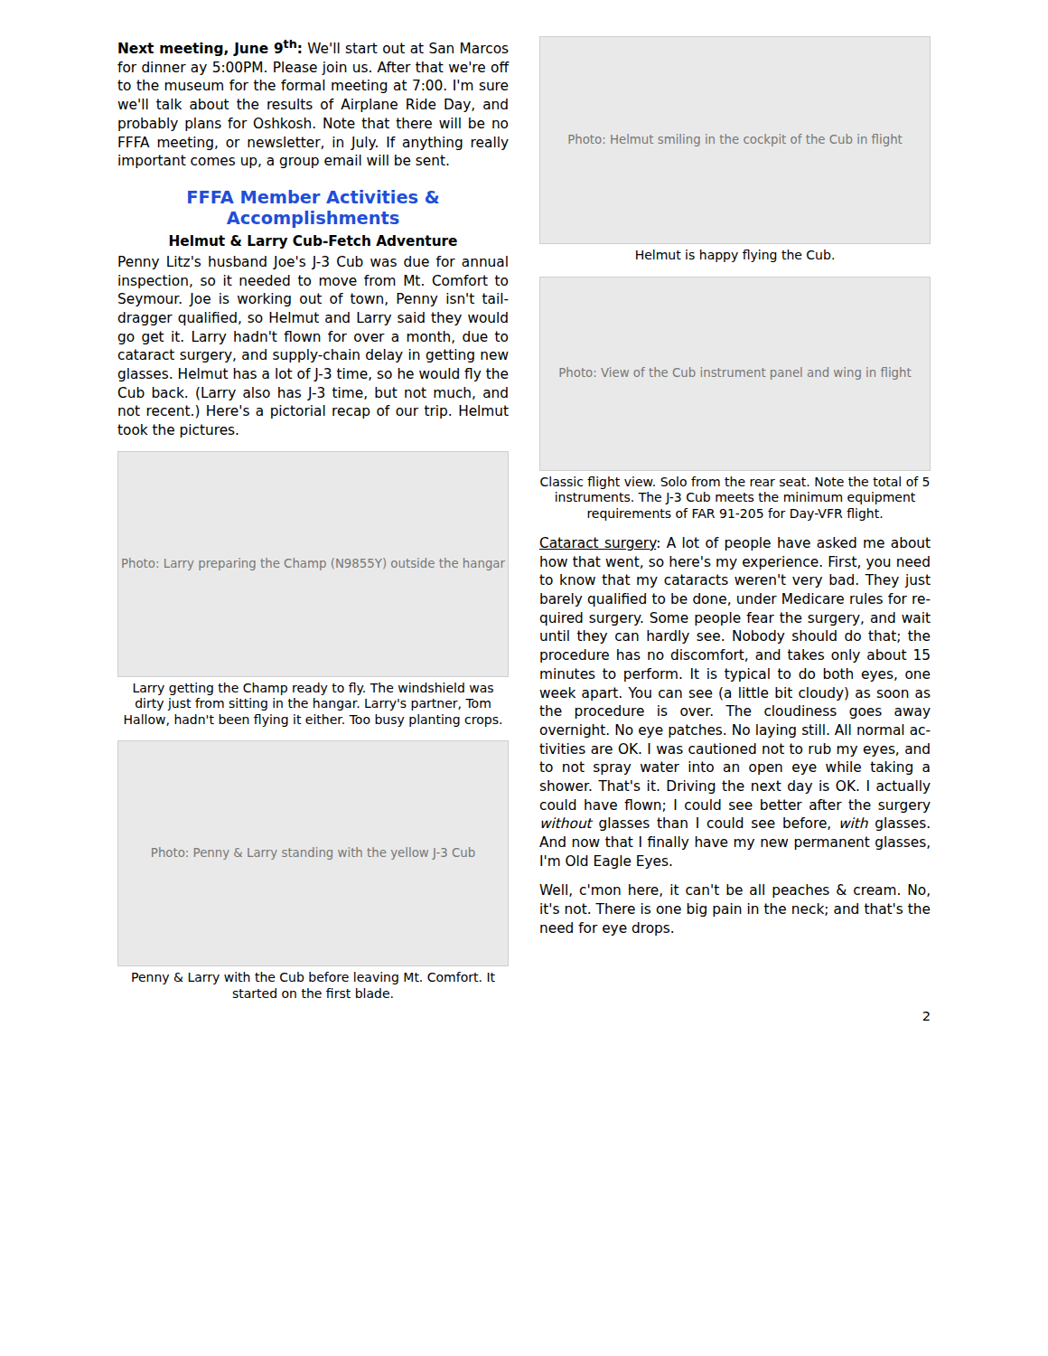Next meeting, June 9th: We'll start out at San Marcos for dinner ay 5:00PM. Please join us. After that we're off to the museum for the formal meeting at 7:00. I'm sure we'll talk about the results of Airplane Ride Day, and probably plans for Oshkosh. Note that there will be no FFFA meeting, or newsletter, in July. If anything really important comes up, a group email will be sent.
FFFA Member Activities & Accomplishments
Helmut & Larry Cub-Fetch Adventure
Penny Litz's husband Joe's J-3 Cub was due for annual inspection, so it needed to move from Mt. Comfort to Seymour. Joe is working out of town, Penny isn't tail-dragger qualified, so Helmut and Larry said they would go get it. Larry hadn't flown for over a month, due to cataract surgery, and supply-chain delay in getting new glasses. Helmut has a lot of J-3 time, so he would fly the Cub back. (Larry also has J-3 time, but not much, and not recent.) Here's a pictorial recap of our trip. Helmut took the pictures.
Photo: Larry preparing the Champ (N9855Y) outside the hangar
Larry getting the Champ ready to fly. The windshield was dirty just from sitting in the hangar. Larry's partner, Tom Hallow, hadn't been flying it either. Too busy planting crops.
Photo: Penny & Larry standing with the yellow J-3 Cub
Penny & Larry with the Cub before leaving Mt. Comfort. It started on the first blade.
Photo: Helmut smiling in the cockpit of the Cub in flight
Helmut is happy flying the Cub.
Photo: View of the Cub instrument panel and wing in flight
Classic flight view. Solo from the rear seat. Note the total of 5 instruments. The J-3 Cub meets the minimum equipment requirements of FAR 91-205 for Day-VFR flight.
Cataract surgery: A lot of people have asked me about how that went, so here's my experience. First, you need to know that my cataracts weren't very bad. They just barely qualified to be done, under Medicare rules for required surgery. Some people fear the surgery, and wait until they can hardly see. Nobody should do that; the procedure has no discomfort, and takes only about 15 minutes to perform. It is typical to do both eyes, one week apart. You can see (a little bit cloudy) as soon as the procedure is over. The cloudiness goes away overnight. No eye patches. No laying still. All normal activities are OK. I was cautioned not to rub my eyes, and to not spray water into an open eye while taking a shower. That's it. Driving the next day is OK. I actually could have flown; I could see better after the surgery without glasses than I could see before, with glasses. And now that I finally have my new permanent glasses, I'm Old Eagle Eyes.
Well, c'mon here, it can't be all peaches & cream. No, it's not. There is one big pain in the neck; and that's the need for eye drops.
2